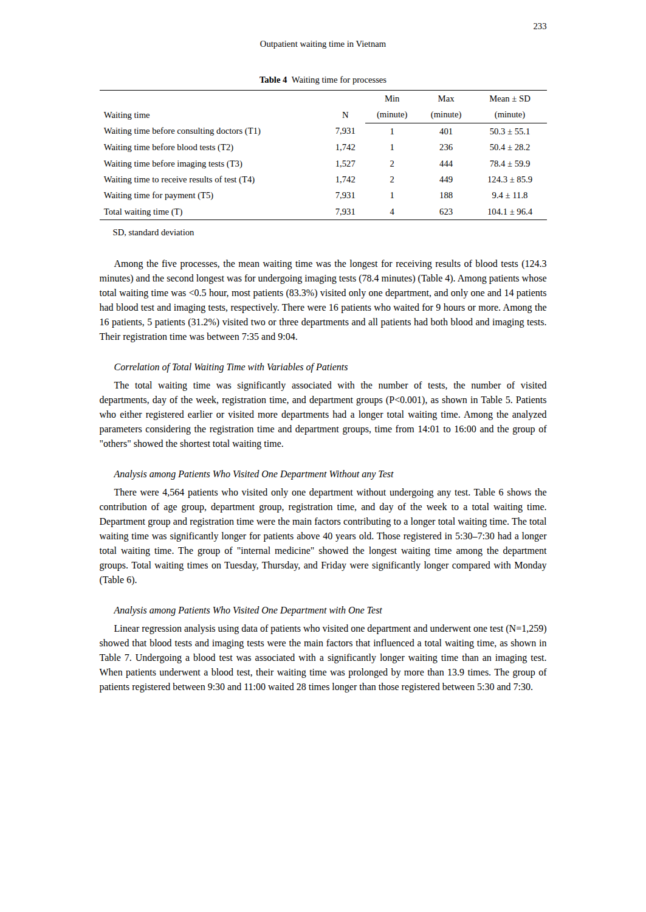233
Outpatient waiting time in Vietnam
Table 4 Waiting time for processes
| Waiting time | N | Min | Max | Mean ± SD |
| --- | --- | --- | --- | --- |
| (minute) | (minute) | (minute) |
| Waiting time before consulting doctors (T1) | 7,931 | 1 | 401 | 50.3 ± 55.1 |
| Waiting time before blood tests (T2) | 1,742 | 1 | 236 | 50.4 ± 28.2 |
| Waiting time before imaging tests (T3) | 1,527 | 2 | 444 | 78.4 ± 59.9 |
| Waiting time to receive results of test (T4) | 1,742 | 2 | 449 | 124.3 ± 85.9 |
| Waiting time for payment (T5) | 7,931 | 1 | 188 | 9.4 ± 11.8 |
| Total waiting time (T) | 7,931 | 4 | 623 | 104.1 ± 96.4 |
SD, standard deviation
Among the five processes, the mean waiting time was the longest for receiving results of blood tests (124.3 minutes) and the second longest was for undergoing imaging tests (78.4 minutes) (Table 4). Among patients whose total waiting time was <0.5 hour, most patients (83.3%) visited only one department, and only one and 14 patients had blood test and imaging tests, respectively. There were 16 patients who waited for 9 hours or more. Among the 16 patients, 5 patients (31.2%) visited two or three departments and all patients had both blood and imaging tests. Their registration time was between 7:35 and 9:04.
Correlation of Total Waiting Time with Variables of Patients
The total waiting time was significantly associated with the number of tests, the number of visited departments, day of the week, registration time, and department groups (P<0.001), as shown in Table 5. Patients who either registered earlier or visited more departments had a longer total waiting time. Among the analyzed parameters considering the registration time and department groups, time from 14:01 to 16:00 and the group of "others" showed the shortest total waiting time.
Analysis among Patients Who Visited One Department Without any Test
There were 4,564 patients who visited only one department without undergoing any test. Table 6 shows the contribution of age group, department group, registration time, and day of the week to a total waiting time. Department group and registration time were the main factors contributing to a longer total waiting time. The total waiting time was significantly longer for patients above 40 years old. Those registered in 5:30–7:30 had a longer total waiting time. The group of "internal medicine" showed the longest waiting time among the department groups. Total waiting times on Tuesday, Thursday, and Friday were significantly longer compared with Monday (Table 6).
Analysis among Patients Who Visited One Department with One Test
Linear regression analysis using data of patients who visited one department and underwent one test (N=1,259) showed that blood tests and imaging tests were the main factors that influenced a total waiting time, as shown in Table 7. Undergoing a blood test was associated with a significantly longer waiting time than an imaging test. When patients underwent a blood test, their waiting time was prolonged by more than 13.9 times. The group of patients registered between 9:30 and 11:00 waited 28 times longer than those registered between 5:30 and 7:30.